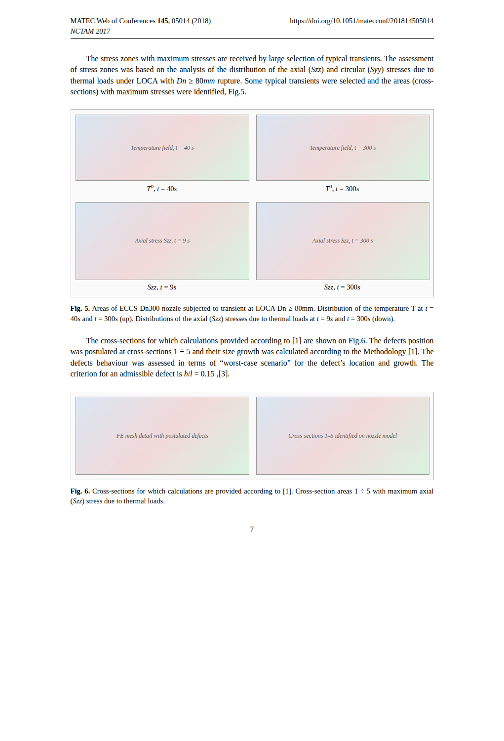MATEC Web of Conferences 145, 05014 (2018)
NCTAM 2017
https://doi.org/10.1051/matecconf/201814505014
The stress zones with maximum stresses are received by large selection of typical transients. The assessment of stress zones was based on the analysis of the distribution of the axial (Szz) and circular (Syy) stresses due to thermal loads under LOCA with Dn ≥ 80mm rupture. Some typical transients were selected and the areas (cross-sections) with maximum stresses were identified, Fig.5.
Temperature field, t = 40 s
T0, t = 40s
Temperature field, t = 300 s
T0, t = 300s
Axial stress Szz, t = 9 s
Szz, t = 9s
Axial stress Szz, t = 300 s
Szz, t = 300s
Fig. 5. Areas of ECCS Dn300 nozzle subjected to transient at LOCA Dn ≥ 80mm. Distribution of the temperature T at t = 40s and t = 300s (up). Distributions of the axial (Szz) stresses due to thermal loads at t = 9s and t = 300s (down).
The cross-sections for which calculations provided according to [1] are shown on Fig.6. The defects position was postulated at cross-sections 1 ÷ 5 and their size growth was calculated according to the Methodology [1]. The defects behaviour was assessed in terms of “worst-case scenario” for the defect’s location and growth. The criterion for an admissible defect is h/l = 0.15 ,[3].
FE mesh detail with postulated defects
Cross-sections 1–5 identified on nozzle model
Fig. 6. Cross-sections for which calculations are provided according to [1]. Cross-section areas 1 ÷ 5 with maximum axial (Szz) stress due to thermal loads.
7